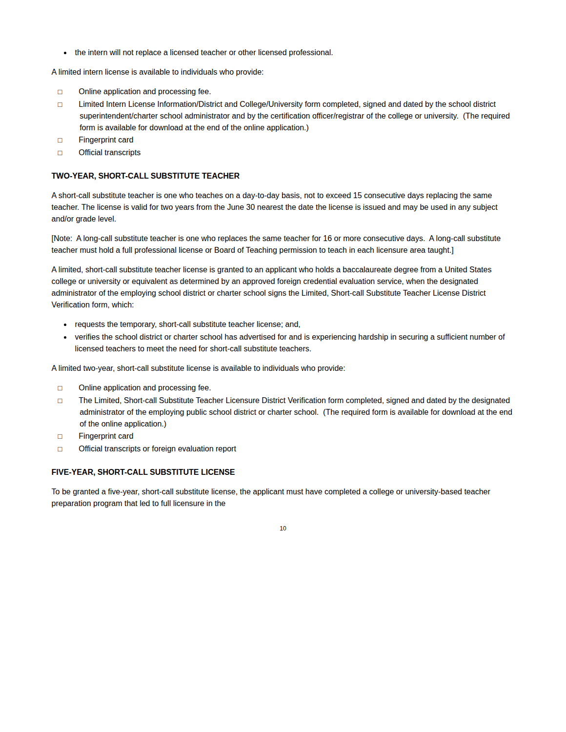the intern will not replace a licensed teacher or other licensed professional.
A limited intern license is available to individuals who provide:
Online application and processing fee.
Limited Intern License Information/District and College/University form completed, signed and dated by the school district superintendent/charter school administrator and by the certification officer/registrar of the college or university. (The required form is available for download at the end of the online application.)
Fingerprint card
Official transcripts
TWO-YEAR, SHORT-CALL SUBSTITUTE TEACHER
A short-call substitute teacher is one who teaches on a day-to-day basis, not to exceed 15 consecutive days replacing the same teacher. The license is valid for two years from the June 30 nearest the date the license is issued and may be used in any subject and/or grade level.
[Note: A long-call substitute teacher is one who replaces the same teacher for 16 or more consecutive days. A long-call substitute teacher must hold a full professional license or Board of Teaching permission to teach in each licensure area taught.]
A limited, short-call substitute teacher license is granted to an applicant who holds a baccalaureate degree from a United States college or university or equivalent as determined by an approved foreign credential evaluation service, when the designated administrator of the employing school district or charter school signs the Limited, Short-call Substitute Teacher License District Verification form, which:
requests the temporary, short-call substitute teacher license; and,
verifies the school district or charter school has advertised for and is experiencing hardship in securing a sufficient number of licensed teachers to meet the need for short-call substitute teachers.
A limited two-year, short-call substitute license is available to individuals who provide:
Online application and processing fee.
The Limited, Short-call Substitute Teacher Licensure District Verification form completed, signed and dated by the designated administrator of the employing public school district or charter school. (The required form is available for download at the end of the online application.)
Fingerprint card
Official transcripts or foreign evaluation report
FIVE-YEAR, SHORT-CALL SUBSTITUTE LICENSE
To be granted a five-year, short-call substitute license, the applicant must have completed a college or university-based teacher preparation program that led to full licensure in the
10